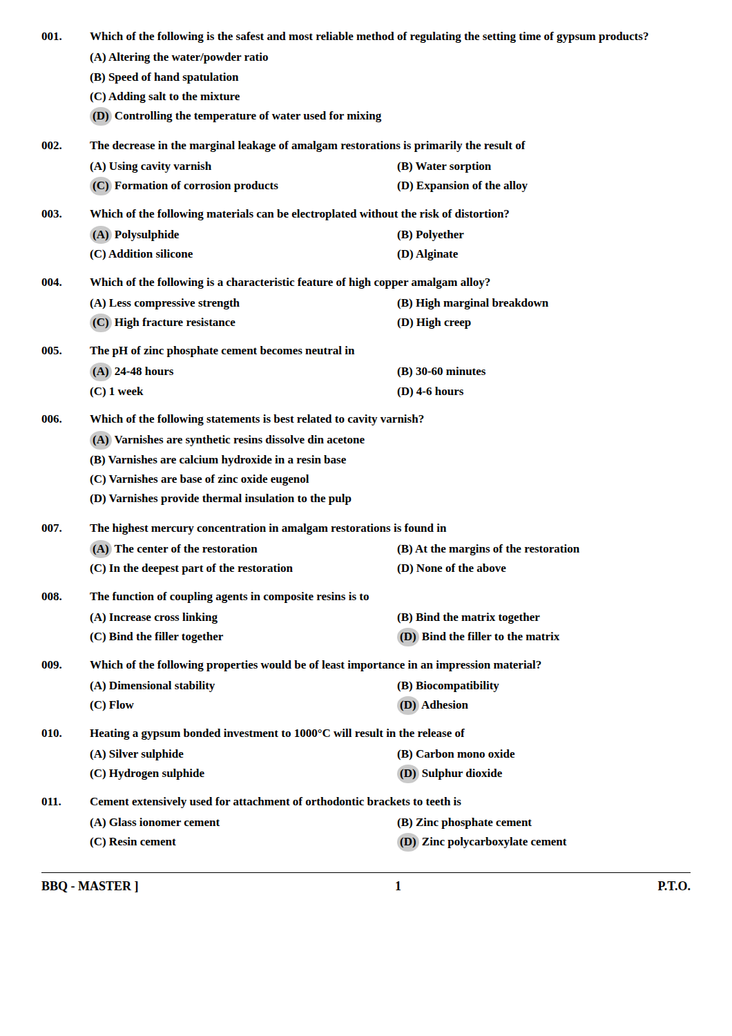001.
Which of the following is the safest and most reliable method of regulating the setting time of gypsum products?
(A) Altering the water/powder ratio
(B) Speed of hand spatulation
(C) Adding salt to the mixture
(D) Controlling the temperature of water used for mixing
002.
The decrease in the marginal leakage of amalgam restorations is primarily the result of
(A) Using cavity varnish
(B) Water sorption
(C) Formation of corrosion products
(D) Expansion of the alloy
003.
Which of the following materials can be electroplated without the risk of distortion?
(A) Polysulphide
(B) Polyether
(C) Addition silicone
(D) Alginate
004.
Which of the following is a characteristic feature of high copper amalgam alloy?
(A) Less compressive strength
(B) High marginal breakdown
(C) High fracture resistance
(D) High creep
005.
The pH of zinc phosphate cement becomes neutral in
(A) 24-48 hours
(B) 30-60 minutes
(C) 1 week
(D) 4-6 hours
006.
Which of the following statements is best related to cavity varnish?
(A) Varnishes are synthetic resins dissolve din acetone
(B) Varnishes are calcium hydroxide in a resin base
(C) Varnishes are base of zinc oxide eugenol
(D) Varnishes provide thermal insulation to the pulp
007.
The highest mercury concentration in amalgam restorations is found in
(A) The center of the restoration
(B) At the margins of the restoration
(C) In the deepest part of the restoration
(D) None of the above
008.
The function of coupling agents in composite resins is to
(A) Increase cross linking
(B) Bind the matrix together
(C) Bind the filler together
(D) Bind the filler to the matrix
009.
Which of the following properties would be of least importance in an impression material?
(A) Dimensional stability
(B) Biocompatibility
(C) Flow
(D) Adhesion
010.
Heating a gypsum bonded investment to 1000°C will result in the release of
(A) Silver sulphide
(B) Carbon mono oxide
(C) Hydrogen sulphide
(D) Sulphur dioxide
011.
Cement extensively used for attachment of orthodontic brackets to teeth is
(A) Glass ionomer cement
(B) Zinc phosphate cement
(C) Resin cement
(D) Zinc polycarboxylate cement
BBQ - MASTER ]
1
P.T.O.